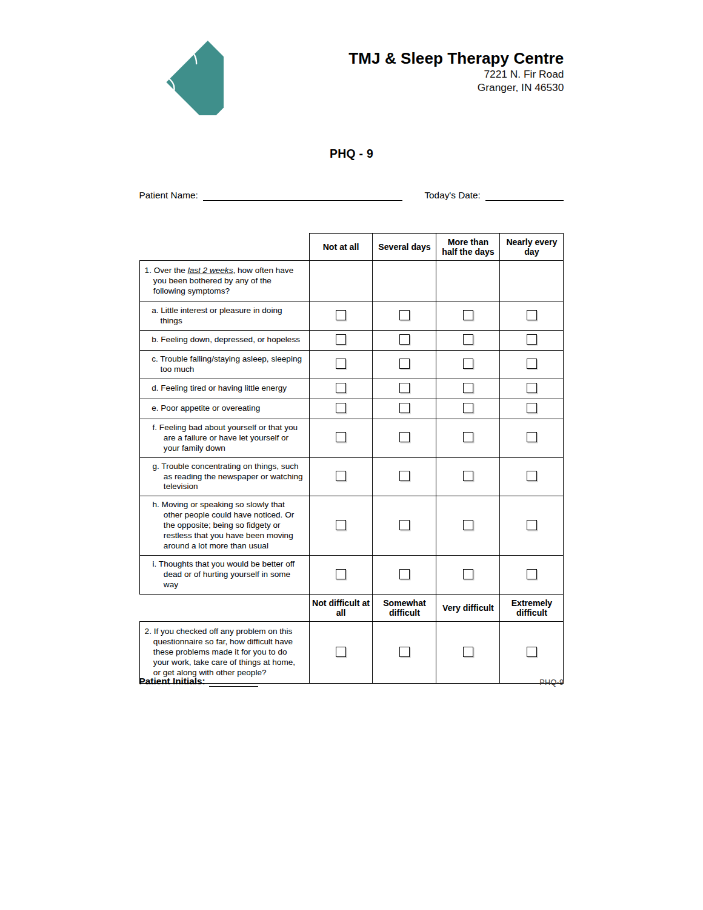TMJ & Sleep Therapy Centre
7221 N. Fir Road
Granger, IN 46530
PHQ - 9
Patient Name:
Today's Date:
| | Not at all | Several days | More than half the days | Nearly every day |
| --- | --- | --- | --- | --- |
| 1. Over the last 2 weeks , how often have you been bothered by any of the following symptoms? | | | | |
| a. Little interest or pleasure in doing things | | | | |
| b. Feeling down, depressed, or hopeless | | | | |
| c. Trouble falling/staying asleep, sleeping too much | | | | |
| d. Feeling tired or having little energy | | | | |
| e. Poor appetite or overeating | | | | |
| f. Feeling bad about yourself or that you are a failure or have let yourself or your family down | | | | |
| g. Trouble concentrating on things, such as reading the newspaper or watching television | | | | |
| h. Moving or speaking so slowly that other people could have noticed. Or the opposite; being so fidgety or restless that you have been moving around a lot more than usual | | | | |
| i. Thoughts that you would be better off dead or of hurting yourself in some way | | | | |
| | Not difficult at all | Somewhat difficult | Very difficult | Extremely difficult |
| 2. If you checked off any problem on this questionnaire so far, how difficult have these problems made it for you to do your work, take care of things at home, or get along with other people? | | | | |
Patient Initials:
PHQ-9